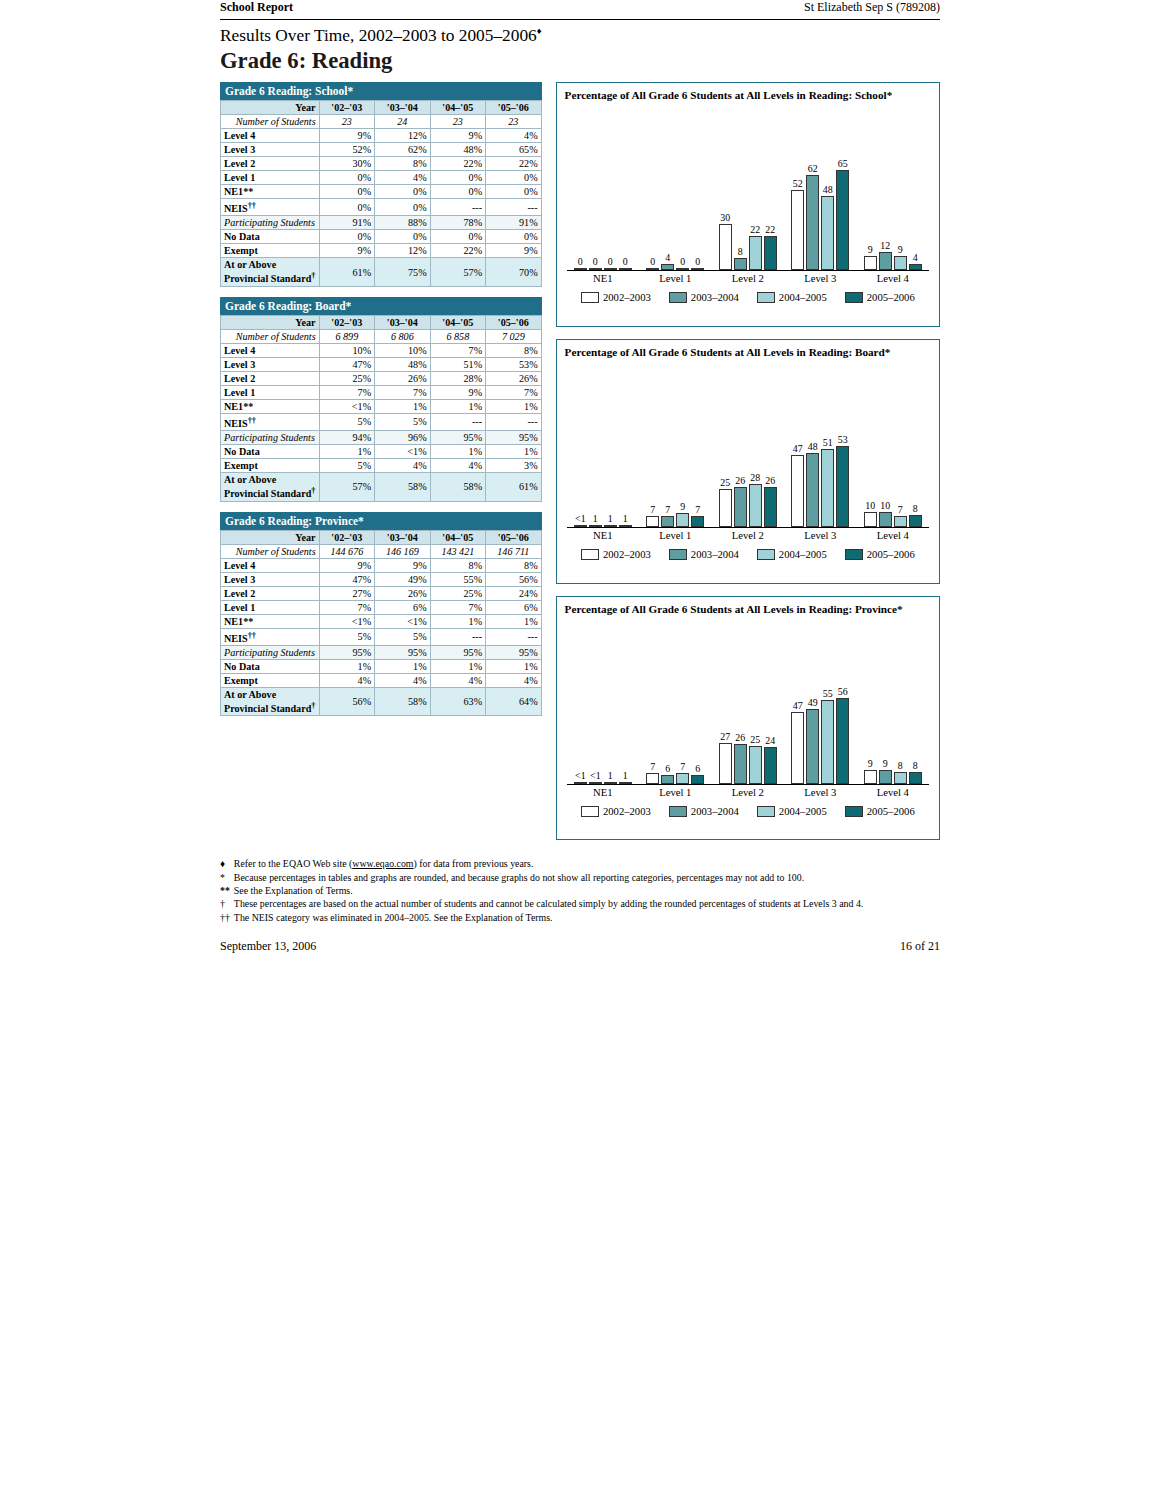School Report
St Elizabeth Sep S (789208)
Results Over Time, 2002–2003 to 2005–2006♦
Grade 6: Reading
Grade 6 Reading: School*
| Year | '02–'03 | '03–'04 | '04–'05 | '05–'06 |
| --- | --- | --- | --- | --- |
| Number of Students | 23 | 24 | 23 | 23 |
| Level 4 | 9% | 12% | 9% | 4% |
| Level 3 | 52% | 62% | 48% | 65% |
| Level 2 | 30% | 8% | 22% | 22% |
| Level 1 | 0% | 4% | 0% | 0% |
| NE1** | 0% | 0% | 0% | 0% |
| NEIS †† | 0% | 0% | --- | --- |
| Participating Students | 91% | 88% | 78% | 91% |
| No Data | 0% | 0% | 0% | 0% |
| Exempt | 9% | 12% | 22% | 9% |
| At or Above Provincial Standard † | 61% | 75% | 57% | 70% |
Grade 6 Reading: Board*
| Year | '02–'03 | '03–'04 | '04–'05 | '05–'06 |
| --- | --- | --- | --- | --- |
| Number of Students | 6 899 | 6 806 | 6 858 | 7 029 |
| Level 4 | 10% | 10% | 7% | 8% |
| Level 3 | 47% | 48% | 51% | 53% |
| Level 2 | 25% | 26% | 28% | 26% |
| Level 1 | 7% | 7% | 9% | 7% |
| NE1** | <1% | 1% | 1% | 1% |
| NEIS †† | 5% | 5% | --- | --- |
| Participating Students | 94% | 96% | 95% | 95% |
| No Data | 1% | <1% | 1% | 1% |
| Exempt | 5% | 4% | 4% | 3% |
| At or Above Provincial Standard † | 57% | 58% | 58% | 61% |
Grade 6 Reading: Province*
| Year | '02–'03 | '03–'04 | '04–'05 | '05–'06 |
| --- | --- | --- | --- | --- |
| Number of Students | 144 676 | 146 169 | 143 421 | 146 711 |
| Level 4 | 9% | 9% | 8% | 8% |
| Level 3 | 47% | 49% | 55% | 56% |
| Level 2 | 27% | 26% | 25% | 24% |
| Level 1 | 7% | 6% | 7% | 6% |
| NE1** | <1% | <1% | 1% | 1% |
| NEIS †† | 5% | 5% | --- | --- |
| Participating Students | 95% | 95% | 95% | 95% |
| No Data | 1% | 1% | 1% | 1% |
| Exempt | 4% | 4% | 4% | 4% |
| At or Above Provincial Standard † | 56% | 58% | 63% | 64% |
Percentage of All Grade 6 Students at All Levels in Reading: School*
0
0
0
0
0
4
0
0
30
8
22
22
52
62
48
65
9
12
9
4
NE1
Level 1
Level 2
Level 3
Level 4
2002–2003
2003–2004
2004–2005
2005–2006
Percentage of All Grade 6 Students at All Levels in Reading: Board*
<1
1
1
1
7
7
9
7
25
26
28
26
47
48
51
53
10
10
7
8
NE1
Level 1
Level 2
Level 3
Level 4
2002–2003
2003–2004
2004–2005
2005–2006
Percentage of All Grade 6 Students at All Levels in Reading: Province*
<1
<1
1
1
7
6
7
6
27
26
25
24
47
49
55
56
9
9
8
8
NE1
Level 1
Level 2
Level 3
Level 4
2002–2003
2003–2004
2004–2005
2005–2006
| ♦ | Refer to the EQAO Web site ( www.eqao.com ) for data from previous years. |
| * | Because percentages in tables and graphs are rounded, and because graphs do not show all reporting categories, percentages may not add to 100. |
| ** | See the Explanation of Terms. |
| † | These percentages are based on the actual number of students and cannot be calculated simply by adding the rounded percentages of students at Levels 3 and 4. |
| †† | The NEIS category was eliminated in 2004–2005. See the Explanation of Terms. |
September 13, 2006
16 of 21